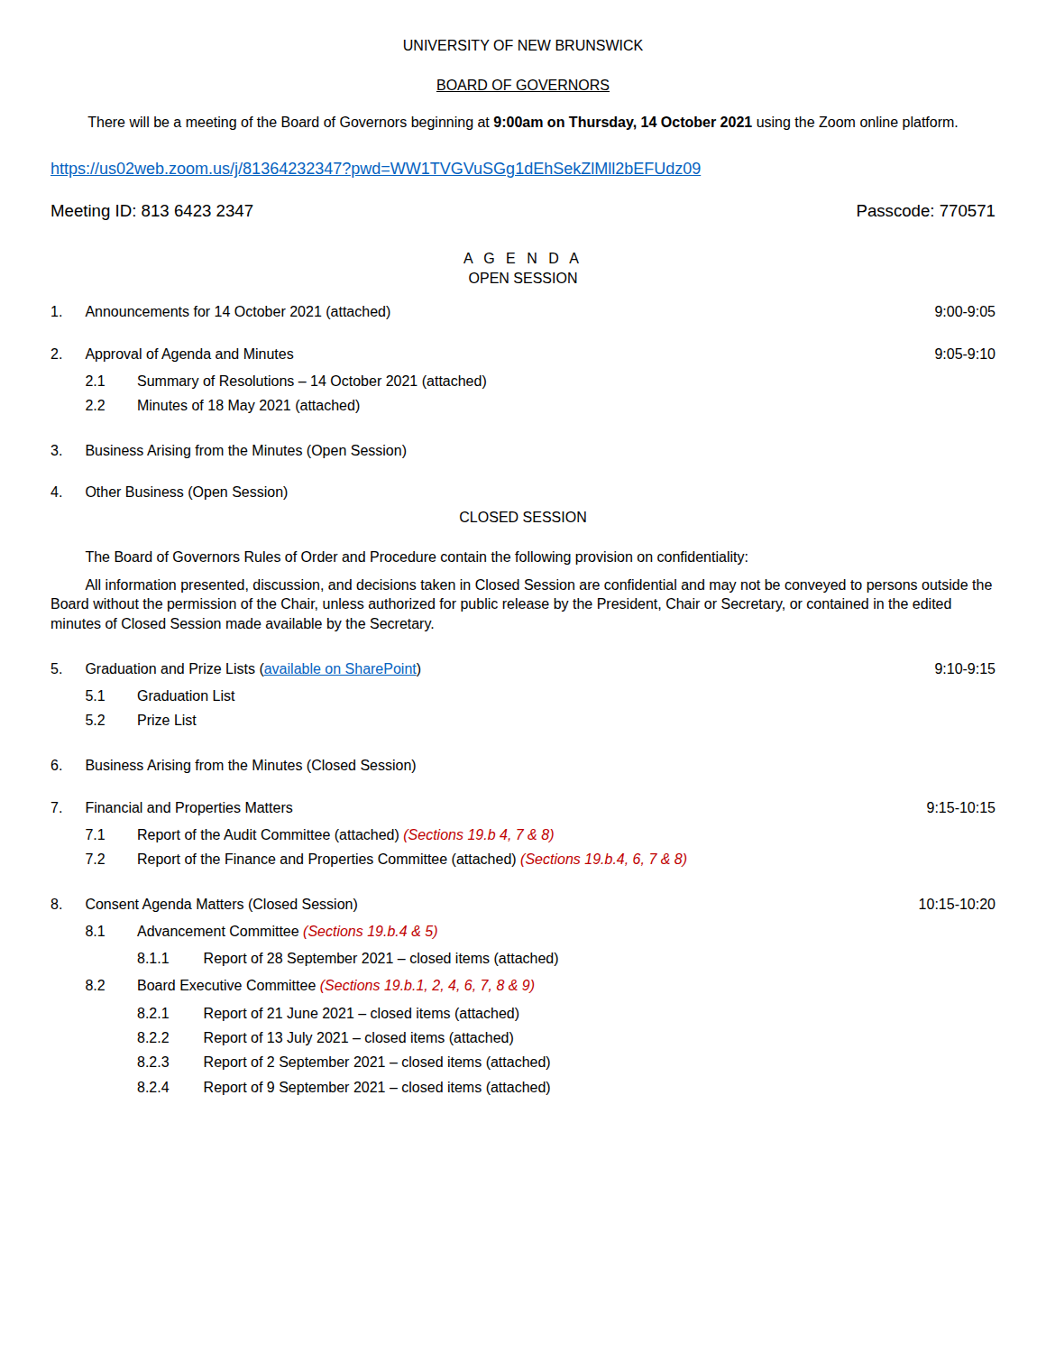UNIVERSITY OF NEW BRUNSWICK
BOARD OF GOVERNORS
There will be a meeting of the Board of Governors beginning at 9:00am on Thursday, 14 October 2021 using the Zoom online platform.
https://us02web.zoom.us/j/81364232347?pwd=WW1TVGVuSGg1dEhSekZlMll2bEFUdz09
Meeting ID: 813 6423 2347 Passcode: 770571
A G E N D A
OPEN SESSION
| 1. | Announcements for 14 October 2021 (attached) | 9:00-9:05 |
| 2. | Approval of Agenda and Minutes | 9:05-9:10 |
| | / 2.1 / Summary of Resolutions – 14 October 2021 (attached) / / 2.2 / Minutes of 18 May 2021 (attached) / | |
| 3. | Business Arising from the Minutes (Open Session) | |
| 4. | Other Business (Open Session) | |
CLOSED SESSION
The Board of Governors Rules of Order and Procedure contain the following provision on confidentiality:
All information presented, discussion, and decisions taken in Closed Session are confidential and may not be conveyed to persons outside the Board without the permission of the Chair, unless authorized for public release by the President, Chair or Secretary, or contained in the edited minutes of Closed Session made available by the Secretary.
| 5. | Graduation and Prize Lists ( available on SharePoint ) | 9:10-9:15 |
| | / 5.1 / Graduation List / / 5.2 / Prize List / | |
| 6. | Business Arising from the Minutes (Closed Session) | |
| 7. | Financial and Properties Matters | 9:15-10:15 |
| | / 7.1 / Report of the Audit Committee (attached) (Sections 19.b 4, 7 & 8) / / 7.2 / Report of the Finance and Properties Committee (attached) (Sections 19.b.4, 6, 7 & 8) / | |
| 8. | Consent Agenda Matters (Closed Session) | 10:15-10:20 |
| | / 8.1 / Advancement Committee (Sections 19.b.4 & 5) / / / / 8.1.1 / Report of 28 September 2021 – closed items (attached) / / / 8.2 / Board Executive Committee (Sections 19.b.1, 2, 4, 6, 7, 8 & 9) / / / / 8.2.1 / Report of 21 June 2021 – closed items (attached) / / 8.2.2 / Report of 13 July 2021 – closed items (attached) / / 8.2.3 / Report of 2 September 2021 – closed items (attached) / / 8.2.4 / Report of 9 September 2021 – closed items (attached) / / | |